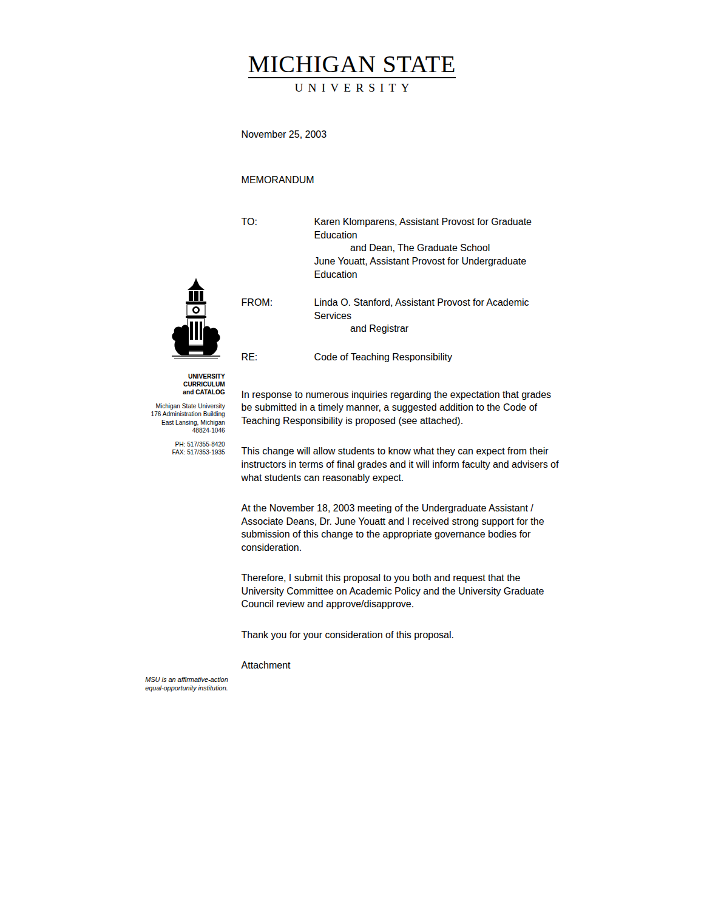MICHIGAN STATE
UNIVERSITY
UNIVERSITY
CURRICULUM
and CATALOG
Michigan State University
176 Administration Building
East Lansing, Michigan
48824-1046
PH: 517/355-8420
FAX: 517/353-1935
November 25, 2003
MEMORANDUM
| TO: | Karen Klomparens, Assistant Provost for Graduate Education and Dean, The Graduate School June Youatt, Assistant Provost for Undergraduate Education |
| FROM: | Linda O. Stanford, Assistant Provost for Academic Services and Registrar |
| RE: | Code of Teaching Responsibility |
In response to numerous inquiries regarding the expectation that grades be submitted in a timely manner, a suggested addition to the Code of Teaching Responsibility is proposed (see attached).
This change will allow students to know what they can expect from their instructors in terms of final grades and it will inform faculty and advisers of what students can reasonably expect.
At the November 18, 2003 meeting of the Undergraduate Assistant / Associate Deans, Dr. June Youatt and I received strong support for the submission of this change to the appropriate governance bodies for consideration.
Therefore, I submit this proposal to you both and request that the University Committee on Academic Policy and the University Graduate Council review and approve/disapprove.
Thank you for your consideration of this proposal.
Attachment
MSU is an affirmative-action
equal-opportunity institution.